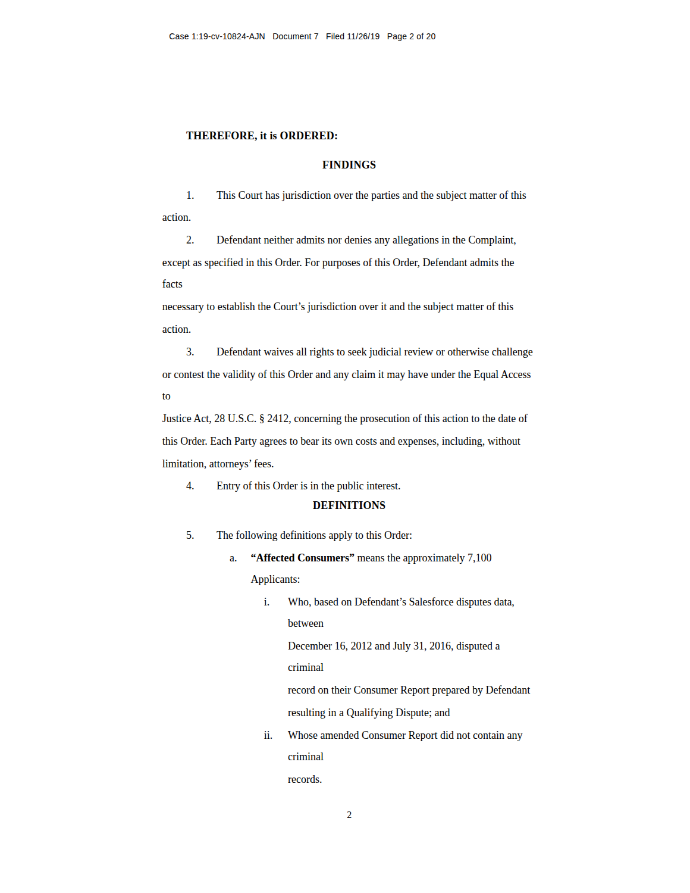Case 1:19-cv-10824-AJN Document 7 Filed 11/26/19 Page 2 of 20
THEREFORE, it is ORDERED:
FINDINGS
1. This Court has jurisdiction over the parties and the subject matter of this
action.
2. Defendant neither admits nor denies any allegations in the Complaint,
except as specified in this Order. For purposes of this Order, Defendant admits the facts
necessary to establish the Court’s jurisdiction over it and the subject matter of this
action.
3. Defendant waives all rights to seek judicial review or otherwise challenge
or contest the validity of this Order and any claim it may have under the Equal Access to
Justice Act, 28 U.S.C. § 2412, concerning the prosecution of this action to the date of
this Order. Each Party agrees to bear its own costs and expenses, including, without
limitation, attorneys’ fees.
4. Entry of this Order is in the public interest.
DEFINITIONS
5. The following definitions apply to this Order:
a. “Affected Consumers” means the approximately 7,100 Applicants:
i. Who, based on Defendant’s Salesforce disputes data, between
December 16, 2012 and July 31, 2016, disputed a criminal
record on their Consumer Report prepared by Defendant
resulting in a Qualifying Dispute; and
ii. Whose amended Consumer Report did not contain any criminal
records.
2